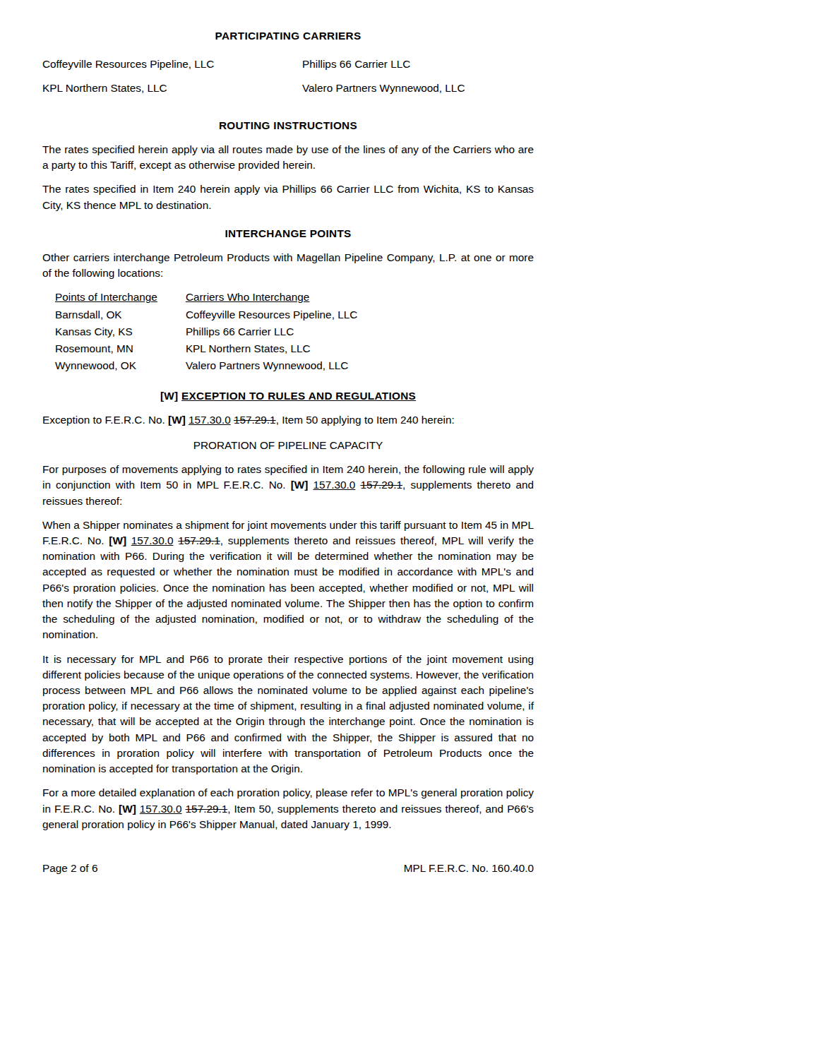PARTICIPATING CARRIERS
| Coffeyville Resources Pipeline, LLC | Phillips 66 Carrier LLC |
| KPL Northern States, LLC | Valero Partners Wynnewood, LLC |
ROUTING INSTRUCTIONS
The rates specified herein apply via all routes made by use of the lines of any of the Carriers who are a party to this Tariff, except as otherwise provided herein.
The rates specified in Item 240 herein apply via Phillips 66 Carrier LLC from Wichita, KS to Kansas City, KS thence MPL to destination.
INTERCHANGE POINTS
Other carriers interchange Petroleum Products with Magellan Pipeline Company, L.P. at one or more of the following locations:
| Points of Interchange | Carriers Who Interchange |
| --- | --- |
| Barnsdall, OK | Coffeyville Resources Pipeline, LLC |
| Kansas City, KS | Phillips 66 Carrier LLC |
| Rosemount, MN | KPL Northern States, LLC |
| Wynnewood, OK | Valero Partners Wynnewood, LLC |
[W] EXCEPTION TO RULES AND REGULATIONS
Exception to F.E.R.C. No. [W] 157.30.0 157.29.1, Item 50 applying to Item 240 herein:
PRORATION OF PIPELINE CAPACITY
For purposes of movements applying to rates specified in Item 240 herein, the following rule will apply in conjunction with Item 50 in MPL F.E.R.C. No. [W] 157.30.0 157.29.1, supplements thereto and reissues thereof:
When a Shipper nominates a shipment for joint movements under this tariff pursuant to Item 45 in MPL F.E.R.C. No. [W] 157.30.0 157.29.1, supplements thereto and reissues thereof, MPL will verify the nomination with P66. During the verification it will be determined whether the nomination may be accepted as requested or whether the nomination must be modified in accordance with MPL's and P66's proration policies. Once the nomination has been accepted, whether modified or not, MPL will then notify the Shipper of the adjusted nominated volume. The Shipper then has the option to confirm the scheduling of the adjusted nomination, modified or not, or to withdraw the scheduling of the nomination.
It is necessary for MPL and P66 to prorate their respective portions of the joint movement using different policies because of the unique operations of the connected systems. However, the verification process between MPL and P66 allows the nominated volume to be applied against each pipeline's proration policy, if necessary at the time of shipment, resulting in a final adjusted nominated volume, if necessary, that will be accepted at the Origin through the interchange point. Once the nomination is accepted by both MPL and P66 and confirmed with the Shipper, the Shipper is assured that no differences in proration policy will interfere with transportation of Petroleum Products once the nomination is accepted for transportation at the Origin.
For a more detailed explanation of each proration policy, please refer to MPL's general proration policy in F.E.R.C. No. [W] 157.30.0 157.29.1, Item 50, supplements thereto and reissues thereof, and P66's general proration policy in P66's Shipper Manual, dated January 1, 1999.
Page 2 of 6
MPL F.E.R.C. No. 160.40.0